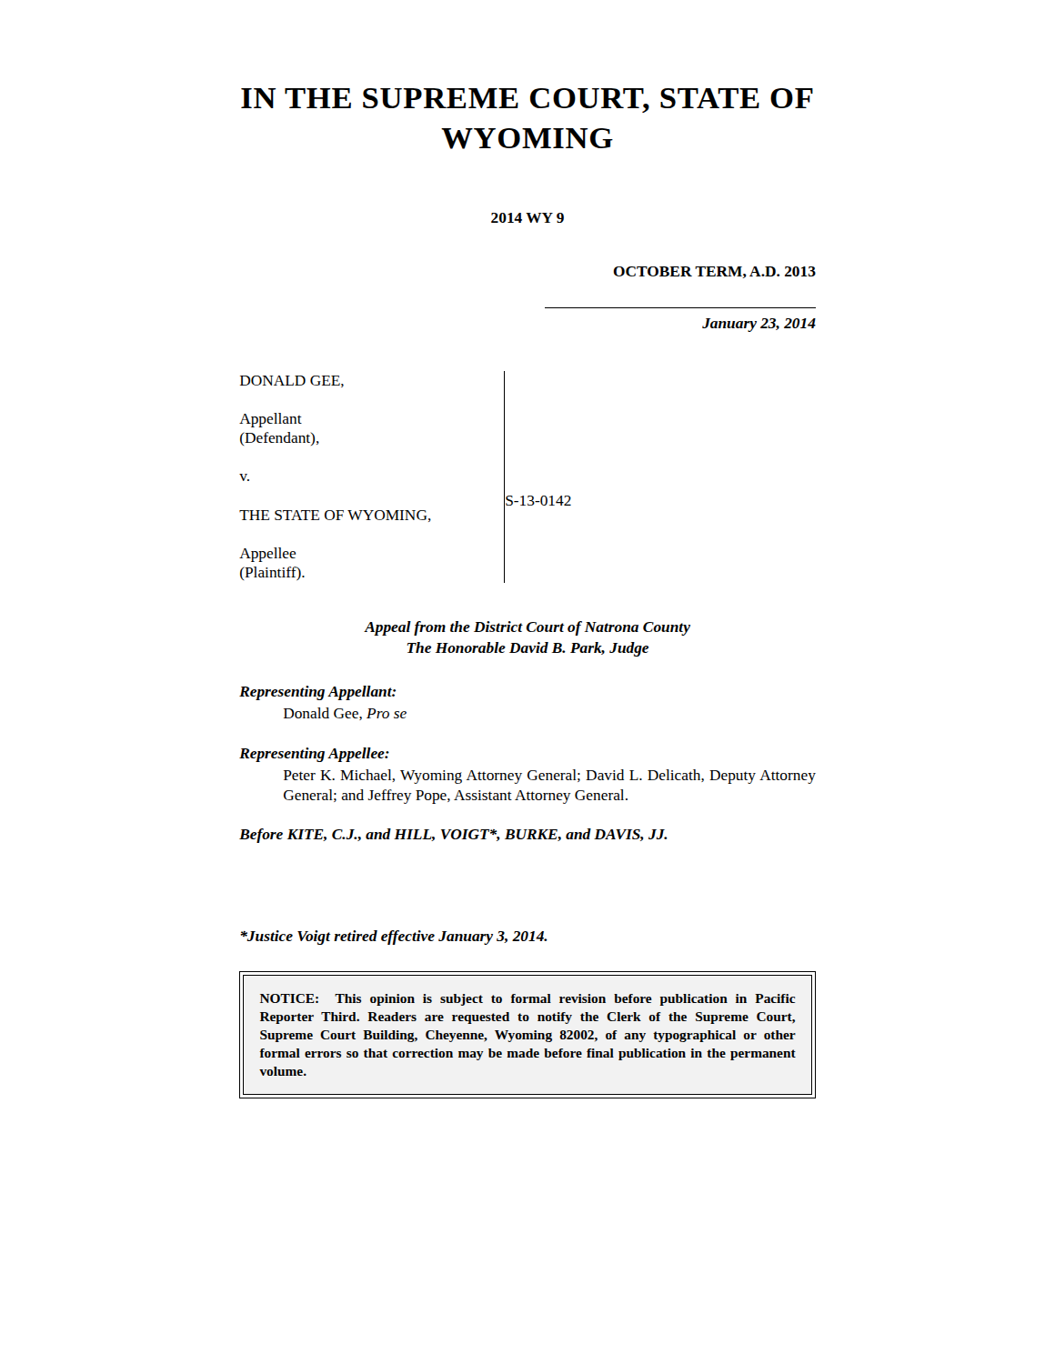IN THE SUPREME COURT, STATE OF WYOMING
2014 WY 9
OCTOBER TERM, A.D. 2013
January 23, 2014
| DONALD GEE, Appellant (Defendant), v. THE STATE OF WYOMING, Appellee (Plaintiff). | S-13-0142 |
Appeal from the District Court of Natrona County
The Honorable David B. Park, Judge
Representing Appellant:
Donald Gee, Pro se
Representing Appellee:
Peter K. Michael, Wyoming Attorney General; David L. Delicath, Deputy Attorney General; and Jeffrey Pope, Assistant Attorney General.
Before KITE, C.J., and HILL, VOIGT*, BURKE, and DAVIS, JJ.
*Justice Voigt retired effective January 3, 2014.
NOTICE: This opinion is subject to formal revision before publication in Pacific Reporter Third. Readers are requested to notify the Clerk of the Supreme Court, Supreme Court Building, Cheyenne, Wyoming 82002, of any typographical or other formal errors so that correction may be made before final publication in the permanent volume.